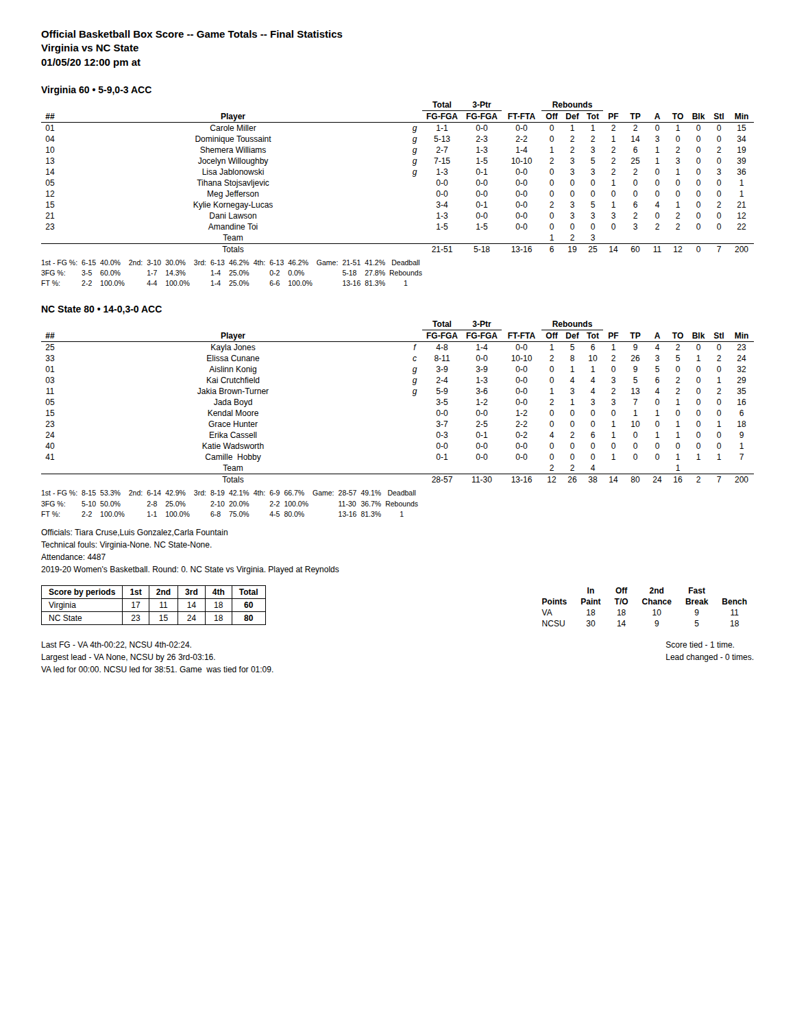Official Basketball Box Score -- Game Totals -- Final Statistics
Virginia vs NC State
01/05/20 12:00 pm at
Virginia 60 • 5-9,0-3 ACC
| | | | Total | 3-Ptr | | Rebounds | | | | | | | |
| --- | --- | --- | --- | --- | --- | --- | --- | --- | --- | --- | --- | --- | --- |
| ## | Player | | FG-FGA | FG-FGA | FT-FTA | Off | Def | Tot | PF | TP | A | TO | Blk | Stl | Min |
| 01 | Carole Miller | g | 1-1 | 0-0 | 0-0 | 0 | 1 | 1 | 2 | 2 | 0 | 1 | 0 | 0 | 15 |
| 04 | Dominique Toussaint | g | 5-13 | 2-3 | 2-2 | 0 | 2 | 2 | 1 | 14 | 3 | 0 | 0 | 0 | 34 |
| 10 | Shemera Williams | g | 2-7 | 1-3 | 1-4 | 1 | 2 | 3 | 2 | 6 | 1 | 2 | 0 | 2 | 19 |
| 13 | Jocelyn Willoughby | g | 7-15 | 1-5 | 10-10 | 2 | 3 | 5 | 2 | 25 | 1 | 3 | 0 | 0 | 39 |
| 14 | Lisa Jablonowski | g | 1-3 | 0-1 | 0-0 | 0 | 3 | 3 | 2 | 2 | 0 | 1 | 0 | 3 | 36 |
| 05 | Tihana Stojsavljevic | | 0-0 | 0-0 | 0-0 | 0 | 0 | 0 | 1 | 0 | 0 | 0 | 0 | 0 | 1 |
| 12 | Meg Jefferson | | 0-0 | 0-0 | 0-0 | 0 | 0 | 0 | 0 | 0 | 0 | 0 | 0 | 0 | 1 |
| 15 | Kylie Kornegay-Lucas | | 3-4 | 0-1 | 0-0 | 2 | 3 | 5 | 1 | 6 | 4 | 1 | 0 | 2 | 21 |
| 21 | Dani Lawson | | 1-3 | 0-0 | 0-0 | 0 | 3 | 3 | 3 | 2 | 0 | 2 | 0 | 0 | 12 |
| 23 | Amandine Toi | | 1-5 | 1-5 | 0-0 | 0 | 0 | 0 | 0 | 3 | 2 | 2 | 0 | 0 | 22 |
| | Team | | | | | 1 | 2 | 3 | | | | | | | |
| | Totals | | 21-51 | 5-18 | 13-16 | 6 | 19 | 25 | 14 | 60 | 11 | 12 | 0 | 7 | 200 |
| 1st - FG %: | 6-15 | 40.0% | 2nd: | 3-10 | 30.0% | 3rd: | 6-13 | 46.2% | 4th: | 6-13 | 46.2% | Game: | 21-51 | 41.2% | Deadball |
| 3FG %: | 3-5 | 60.0% | | 1-7 | 14.3% | | 1-4 | 25.0% | | 0-2 | 0.0% | | 5-18 | 27.8% | Rebounds |
| FT %: | 2-2 | 100.0% | | 4-4 | 100.0% | | 1-4 | 25.0% | | 6-6 | 100.0% | | 13-16 | 81.3% | 1 |
NC State 80 • 14-0,3-0 ACC
| | | | Total | 3-Ptr | | Rebounds | | | | | | | |
| --- | --- | --- | --- | --- | --- | --- | --- | --- | --- | --- | --- | --- | --- |
| ## | Player | | FG-FGA | FG-FGA | FT-FTA | Off | Def | Tot | PF | TP | A | TO | Blk | Stl | Min |
| 25 | Kayla Jones | f | 4-8 | 1-4 | 0-0 | 1 | 5 | 6 | 1 | 9 | 4 | 2 | 0 | 0 | 23 |
| 33 | Elissa Cunane | c | 8-11 | 0-0 | 10-10 | 2 | 8 | 10 | 2 | 26 | 3 | 5 | 1 | 2 | 24 |
| 01 | Aislinn Konig | g | 3-9 | 3-9 | 0-0 | 0 | 1 | 1 | 0 | 9 | 5 | 0 | 0 | 0 | 32 |
| 03 | Kai Crutchfield | g | 2-4 | 1-3 | 0-0 | 0 | 4 | 4 | 3 | 5 | 6 | 2 | 0 | 1 | 29 |
| 11 | Jakia Brown-Turner | g | 5-9 | 3-6 | 0-0 | 1 | 3 | 4 | 2 | 13 | 4 | 2 | 0 | 2 | 35 |
| 05 | Jada Boyd | | 3-5 | 1-2 | 0-0 | 2 | 1 | 3 | 3 | 7 | 0 | 1 | 0 | 0 | 16 |
| 15 | Kendal Moore | | 0-0 | 0-0 | 1-2 | 0 | 0 | 0 | 0 | 1 | 1 | 0 | 0 | 0 | 6 |
| 23 | Grace Hunter | | 3-7 | 2-5 | 2-2 | 0 | 0 | 0 | 1 | 10 | 0 | 1 | 0 | 1 | 18 |
| 24 | Erika Cassell | | 0-3 | 0-1 | 0-2 | 4 | 2 | 6 | 1 | 0 | 1 | 1 | 0 | 0 | 9 |
| 40 | Katie Wadsworth | | 0-0 | 0-0 | 0-0 | 0 | 0 | 0 | 0 | 0 | 0 | 0 | 0 | 0 | 1 |
| 41 | Camille Hobby | | 0-1 | 0-0 | 0-0 | 0 | 0 | 0 | 1 | 0 | 0 | 1 | 1 | 1 | 7 |
| | Team | | | | | 2 | 2 | 4 | | | | 1 | | | |
| | Totals | | 28-57 | 11-30 | 13-16 | 12 | 26 | 38 | 14 | 80 | 24 | 16 | 2 | 7 | 200 |
| 1st - FG %: | 8-15 | 53.3% | 2nd: | 6-14 | 42.9% | 3rd: | 8-19 | 42.1% | 4th: | 6-9 | 66.7% | Game: | 28-57 | 49.1% | Deadball |
| 3FG %: | 5-10 | 50.0% | | 2-8 | 25.0% | | 2-10 | 20.0% | | 2-2 | 100.0% | | 11-30 | 36.7% | Rebounds |
| FT %: | 2-2 | 100.0% | | 1-1 | 100.0% | | 6-8 | 75.0% | | 4-5 | 80.0% | | 13-16 | 81.3% | 1 |
Officials: Tiara Cruse,Luis Gonzalez,Carla Fountain
Technical fouls: Virginia-None. NC State-None.
Attendance: 4487
2019-20 Women's Basketball. Round: 0. NC State vs Virginia. Played at Reynolds
| Score by periods | 1st | 2nd | 3rd | 4th | Total |
| --- | --- | --- | --- | --- | --- |
| Virginia | 17 | 11 | 14 | 18 | 60 |
| NC State | 23 | 15 | 24 | 18 | 80 |
| | In | Off | 2nd | Fast | |
| --- | --- | --- | --- | --- | --- |
| Points | Paint | T/O | Chance | Break | Bench |
| VA | 18 | 18 | 10 | 9 | 11 |
| NCSU | 30 | 14 | 9 | 5 | 18 |
Last FG - VA 4th-00:22, NCSU 4th-02:24.
Largest lead - VA None, NCSU by 26 3rd-03:16.
VA led for 00:00. NCSU led for 38:51. Game was tied for 01:09.
Score tied - 1 time.
Lead changed - 0 times.